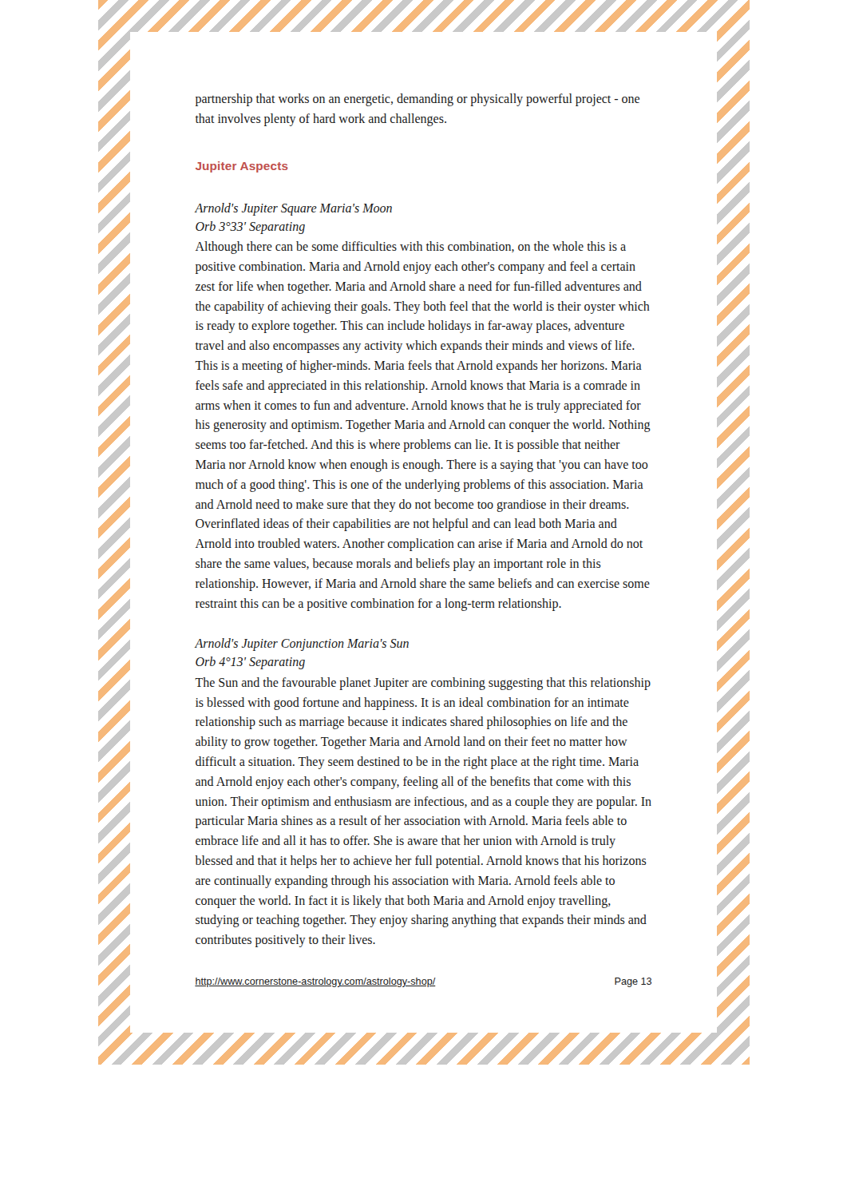partnership that works on an energetic, demanding or physically powerful project - one that involves plenty of hard work and challenges.
Jupiter Aspects
Arnold's Jupiter Square Maria's Moon
Orb 3°33' Separating
Although there can be some difficulties with this combination, on the whole this is a positive combination. Maria and Arnold enjoy each other's company and feel a certain zest for life when together. Maria and Arnold share a need for fun-filled adventures and the capability of achieving their goals. They both feel that the world is their oyster which is ready to explore together. This can include holidays in far-away places, adventure travel and also encompasses any activity which expands their minds and views of life. This is a meeting of higher-minds. Maria feels that Arnold expands her horizons. Maria feels safe and appreciated in this relationship. Arnold knows that Maria is a comrade in arms when it comes to fun and adventure. Arnold knows that he is truly appreciated for his generosity and optimism. Together Maria and Arnold can conquer the world. Nothing seems too far-fetched. And this is where problems can lie. It is possible that neither Maria nor Arnold know when enough is enough. There is a saying that 'you can have too much of a good thing'. This is one of the underlying problems of this association. Maria and Arnold need to make sure that they do not become too grandiose in their dreams. Overinflated ideas of their capabilities are not helpful and can lead both Maria and Arnold into troubled waters. Another complication can arise if Maria and Arnold do not share the same values, because morals and beliefs play an important role in this relationship. However, if Maria and Arnold share the same beliefs and can exercise some restraint this can be a positive combination for a long-term relationship.
Arnold's Jupiter Conjunction Maria's Sun
Orb 4°13' Separating
The Sun and the favourable planet Jupiter are combining suggesting that this relationship is blessed with good fortune and happiness. It is an ideal combination for an intimate relationship such as marriage because it indicates shared philosophies on life and the ability to grow together. Together Maria and Arnold land on their feet no matter how difficult a situation. They seem destined to be in the right place at the right time. Maria and Arnold enjoy each other's company, feeling all of the benefits that come with this union. Their optimism and enthusiasm are infectious, and as a couple they are popular. In particular Maria shines as a result of her association with Arnold. Maria feels able to embrace life and all it has to offer. She is aware that her union with Arnold is truly blessed and that it helps her to achieve her full potential. Arnold knows that his horizons are continually expanding through his association with Maria. Arnold feels able to conquer the world. In fact it is likely that both Maria and Arnold enjoy travelling, studying or teaching together. They enjoy sharing anything that expands their minds and contributes positively to their lives.
http://www.cornerstone-astrology.com/astrology-shop/ Page 13